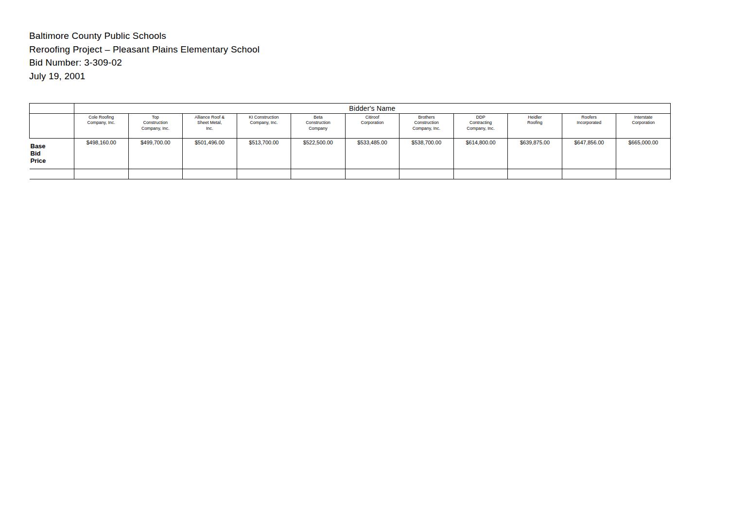Baltimore County Public Schools
Reroofing Project – Pleasant Plains Elementary School
Bid Number: 3-309-02
July 19, 2001
| | Bidder's Name |
| | Cole Roofing Company, Inc. | Top Construction Company, Inc. | Alliance Roof & Sheet Metal, Inc. | KI Construction Company, Inc. | Beta Construction Company | Citiroof Corporation | Brothers Construction Company, Inc. | DDP Contracting Company, Inc. | Heidler Roofing | Roofers Incorporated | Interstate Corporation |
| Base Bid Price | $498,160.00 | $499,700.00 | $501,496.00 | $513,700.00 | $522,500.00 | $533,485.00 | $538,700.00 | $614,800.00 | $639,875.00 | $647,856.00 | $665,000.00 |